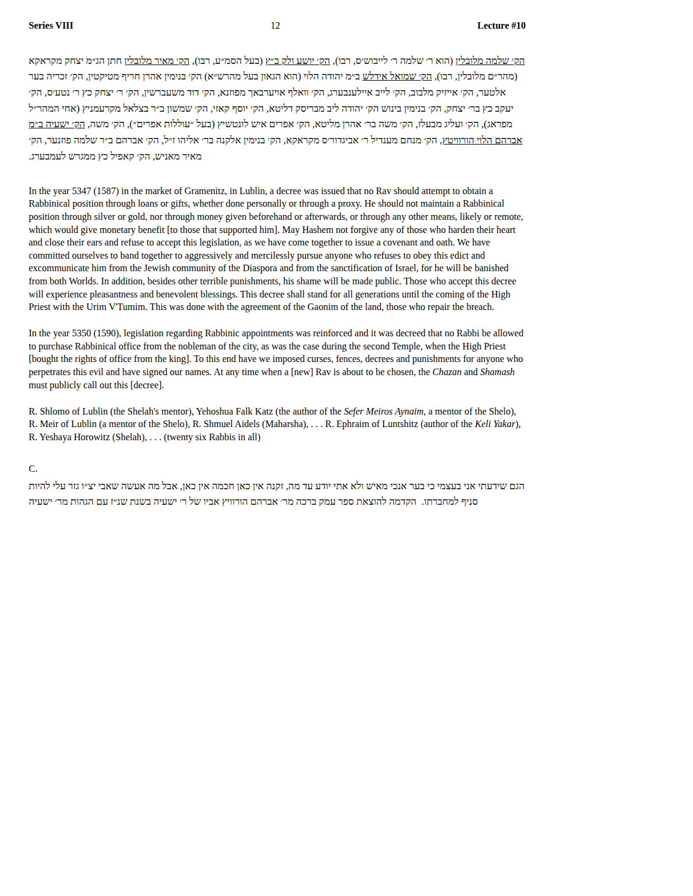Series VIII 12 Lecture #10
הק׳ שלמה מלובלין (הוא ר׳ שלמה ר׳ לייבוש׳ס, רבו), הק׳ יושע ולק כ״ץ (בעל הסמ״ע, רבו), הק׳ מאיר מלובלין חתן הג״מ יצחק מקראקא (מהר״ם מלובלין, רבו), הק׳ שמואל אידלש ב״מ יהודה הלוי (הוא הגאון בעל מהרש״א) הק׳ בנימין אהרן חריף מטיקטין, הק׳ זכריה בער אלטער, הק׳ אייזיק מלבוב, הק׳ לייב איילענבערג, הק׳ וואלף אויערבאך מפוזנא, הק׳ דוד משעברשין, הק׳ ר׳ יצחק כץ ר׳ נטע׳ס, הק׳ יעקב כץ בר׳ יצחק, הק׳ בנימין בינוש הק׳ יהודה ליב מבריסק דליטא, הק׳ יוסף קאזי, הק׳ שמשון ב״ר בצלאל מקרעמניץ (אחי המהר״ל מפראג), הק׳ ועליג מבעלז, הק׳ משה בר׳ אהרן מליטא, הק׳ אפרים איש לונטשיץ (בעל ״עוללות אפרים״), הק׳ משה, הק׳ ישעיה ב״מ אברהם הלוי הורוויטץ, הק׳ מנחם מענדיל ר׳ אביגדור׳ס מקראקא, הק׳ בנימין אלקנה בר׳ אליהו ז״ל, הק׳ אברהם ב״ר שלמה פוזנער, הק׳ מאיר מאניש, הק׳ קאפיל כץ ממגרש לעמבערג.
In the year 5347 (1587) in the market of Gramenitz, in Lublin, a decree was issued that no Rav should attempt to obtain a Rabbinical position through loans or gifts, whether done personally or through a proxy. He should not maintain a Rabbinical position through silver or gold, nor through money given beforehand or afterwards, or through any other means, likely or remote, which would give monetary benefit [to those that supported him]. May Hashem not forgive any of those who harden their heart and close their ears and refuse to accept this legislation, as we have come together to issue a covenant and oath. We have committed ourselves to band together to aggressively and mercilessly pursue anyone who refuses to obey this edict and excommunicate him from the Jewish community of the Diaspora and from the sanctification of Israel, for he will be banished from both Worlds. In addition, besides other terrible punishments, his shame will be made public. Those who accept this decree will experience pleasantness and benevolent blessings. This decree shall stand for all generations until the coming of the High Priest with the Urim V'Tumim. This was done with the agreement of the Gaonim of the land, those who repair the breach.
In the year 5350 (1590), legislation regarding Rabbinic appointments was reinforced and it was decreed that no Rabbi be allowed to purchase Rabbinical office from the nobleman of the city, as was the case during the second Temple, when the High Priest [bought the rights of office from the king]. To this end have we imposed curses, fences, decrees and punishments for anyone who perpetrates this evil and have signed our names. At any time when a [new] Rav is about to be chosen, the Chazan and Shamash must publicly call out this [decree].
R. Shlomo of Lublin (the Shelah's mentor), Yehoshua Falk Katz (the author of the Sefer Meiros Aynaim, a mentor of the Shelo), R. Meir of Lublin (a mentor of the Shelo), R. Shmuel Aidels (Maharsha), . . . R. Ephraim of Luntshitz (author of the Keli Yakar), R. Yeshaya Horowitz (Shelah), . . . (twenty six Rabbis in all)
C.
הגם שידעתי אני בעצמי כי בער אנכי מאיש ולא אתי יודע עד מה, זקנה אין כאן חכמה אין כאן, אבל מה אעשה שאבי יצ״ו גזר עלי להיות סניף למחברתו. הקדמה להוצאת ספר עמק ברכה מר׳ אברהם הורוויץ אביו של ר׳ ישעיה בשנת שנ״ז עם הגהות מר׳ ישעיה